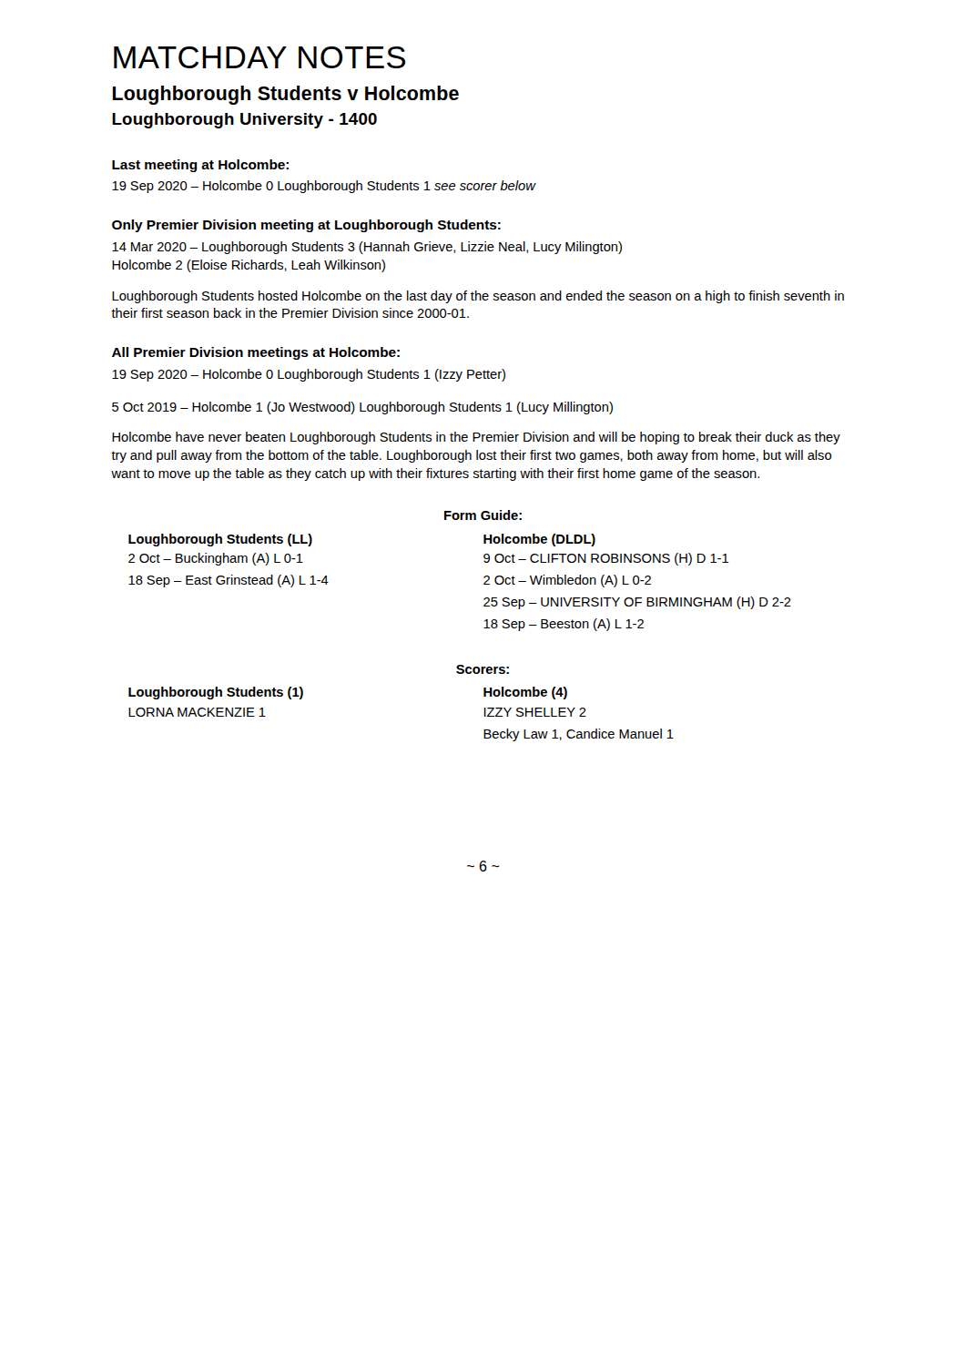MATCHDAY NOTES
Loughborough Students v Holcombe
Loughborough University - 1400
Last meeting at Holcombe:
19 Sep 2020 – Holcombe 0 Loughborough Students 1 see scorer below
Only Premier Division meeting at Loughborough Students:
14 Mar 2020 – Loughborough Students 3 (Hannah Grieve, Lizzie Neal, Lucy Milington)
Holcombe 2 (Eloise Richards, Leah Wilkinson)
Loughborough Students hosted Holcombe on the last day of the season and ended the season on a high to finish seventh in their first season back in the Premier Division since 2000-01.
All Premier Division meetings at Holcombe:
19 Sep 2020 – Holcombe 0 Loughborough Students 1 (Izzy Petter)
5 Oct 2019 – Holcombe 1 (Jo Westwood) Loughborough Students 1 (Lucy Millington)
Holcombe have never beaten Loughborough Students in the Premier Division and will be hoping to break their duck as they try and pull away from the bottom of the table. Loughborough lost their first two games, both away from home, but will also want to move up the table as they catch up with their fixtures starting with their first home game of the season.
Form Guide:
| Loughborough Students (LL) 2 Oct – Buckingham (A) L 0-1 18 Sep – East Grinstead (A) L 1-4 | Holcombe (DLDL) 9 Oct – CLIFTON ROBINSONS (H) D 1-1 2 Oct – Wimbledon (A) L 0-2 25 Sep – UNIVERSITY OF BIRMINGHAM (H) D 2-2 18 Sep – Beeston (A) L 1-2 |
Scorers:
| Loughborough Students (1) LORNA MACKENZIE 1 | Holcombe (4) IZZY SHELLEY 2 Becky Law 1, Candice Manuel 1 |
~ 6 ~